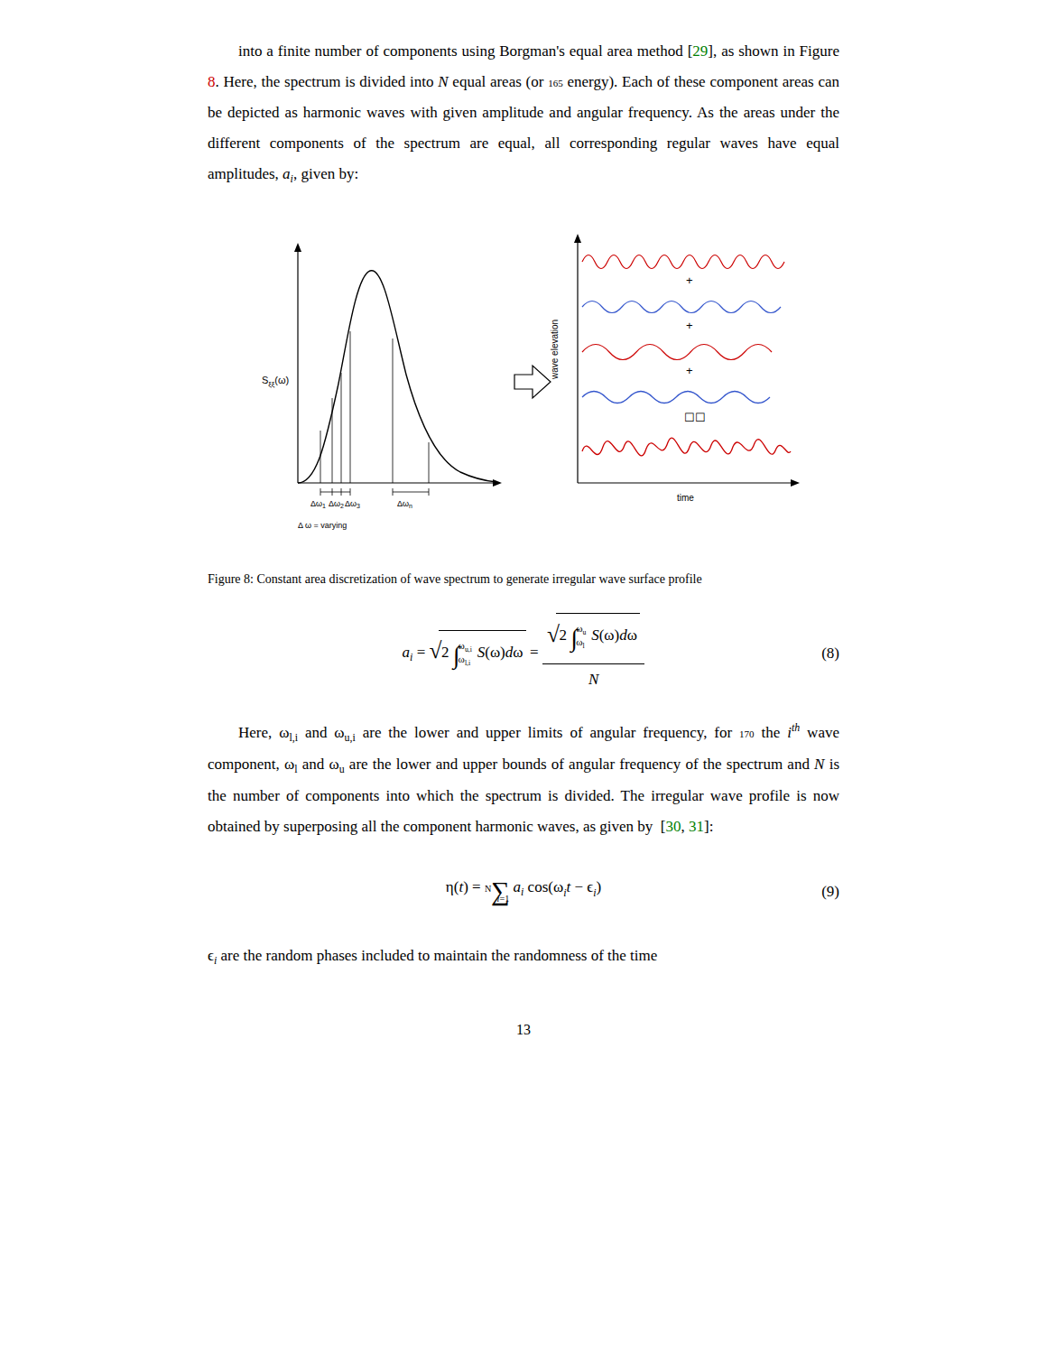into a finite number of components using Borgman's equal area method [29], as shown in Figure 8. Here, the spectrum is divided into N equal areas (or 165 energy). Each of these component areas can be depicted as harmonic waves with given amplitude and angular frequency. As the areas under the different components of the spectrum are equal, all corresponding regular waves have equal amplitudes, ai, given by:
Sξξ(ω) Δω1 Δω2 Δω3 Δωn Δ ω = varying wave elevation time + + + ☐☐
Figure 8: Constant area discretization of wave spectrum to generate irregular wave surface profile
ai = 2 ∫ωu,i
ωl,i S(ω)dω = 2 ∫ωu
ωl S(ω)dω N
(8)
Here, ωl,i and ωu,i are the lower and upper limits of angular frequency, for 170 the ith wave component, ωl and ωu are the lower and upper bounds of angular frequency of the spectrum and N is the number of components into which the spectrum is divided. The irregular wave profile is now obtained by superposing all the component harmonic waves, as given by [30, 31]:
η(t) = N∑i=1 ai cos(ωit − ϵi)
(9)
ϵi are the random phases included to maintain the randomness of the time
13